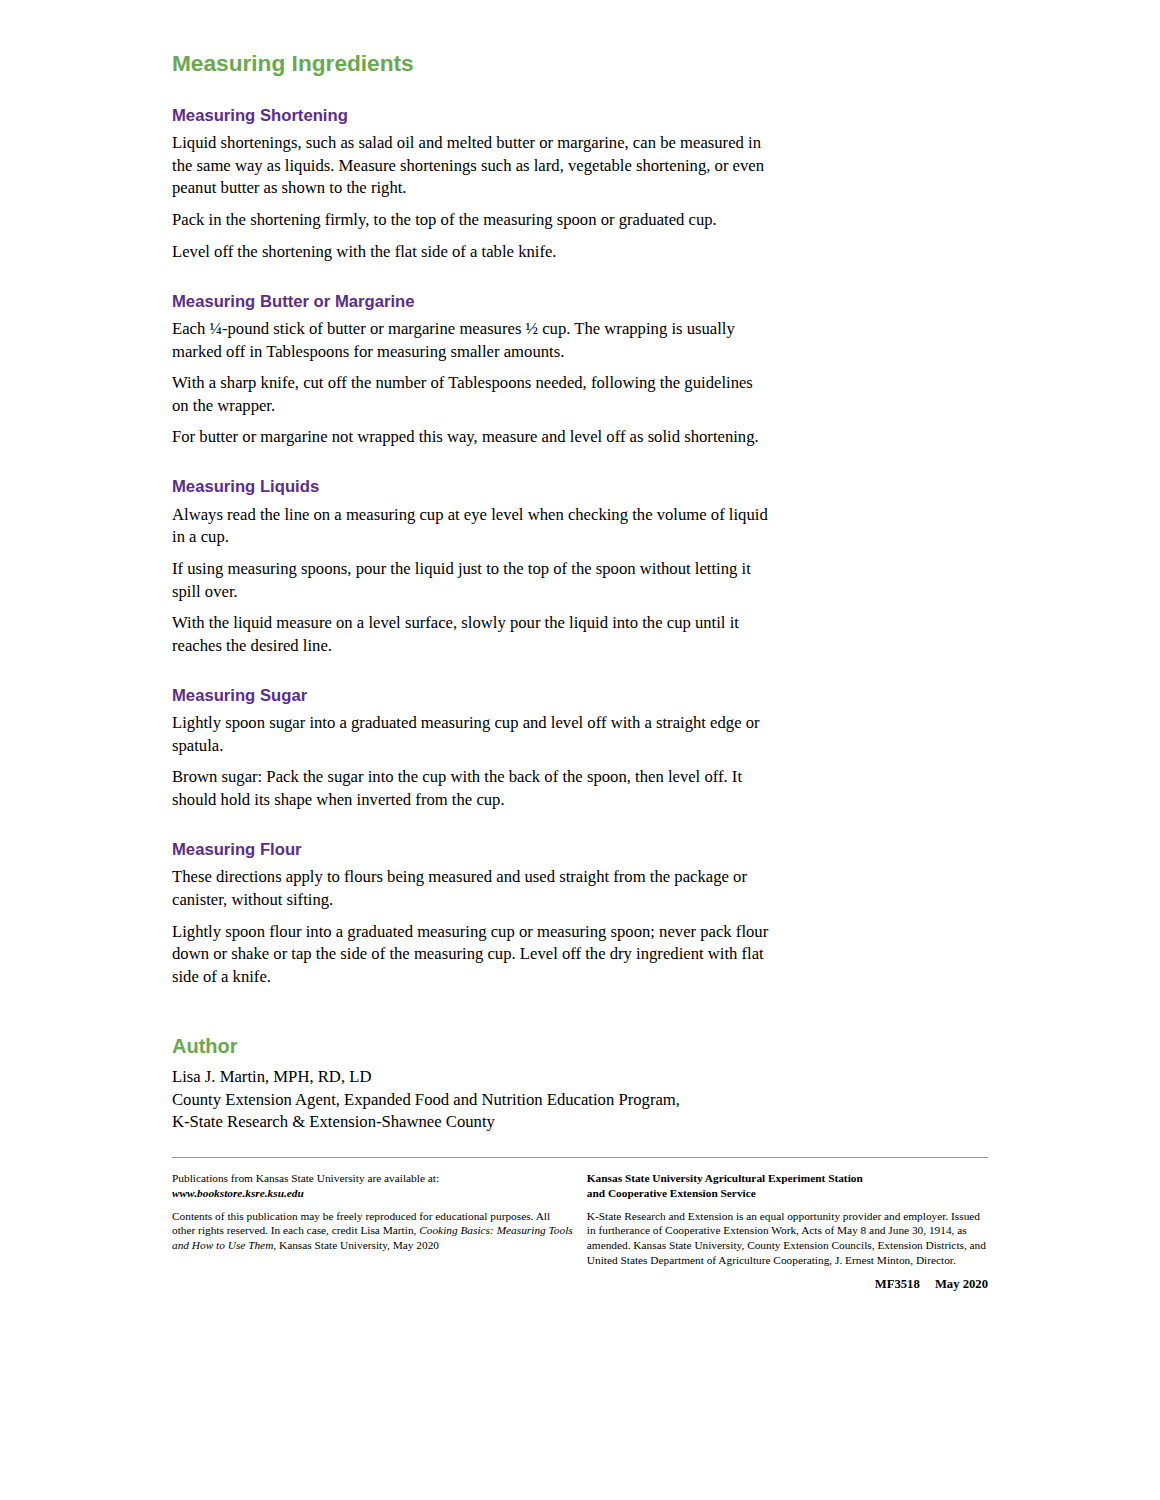Measuring Ingredients
Measuring Shortening
Liquid shortenings, such as salad oil and melted butter or margarine, can be measured in the same way as liquids. Measure shortenings such as lard, vegetable shortening, or even peanut butter as shown to the right.
Pack in the shortening firmly, to the top of the measuring spoon or graduated cup.
Level off the shortening with the flat side of a table knife.
Measuring Butter or Margarine
Each ¼-pound stick of butter or margarine measures ½ cup. The wrapping is usually marked off in Tablespoons for measuring smaller amounts.
With a sharp knife, cut off the number of Tablespoons needed, following the guidelines on the wrapper.
For butter or margarine not wrapped this way, measure and level off as solid shortening.
Measuring Liquids
Always read the line on a measuring cup at eye level when checking the volume of liquid in a cup.
If using measuring spoons, pour the liquid just to the top of the spoon without letting it spill over.
With the liquid measure on a level surface, slowly pour the liquid into the cup until it reaches the desired line.
Measuring Sugar
Lightly spoon sugar into a graduated measuring cup and level off with a straight edge or spatula.
Brown sugar: Pack the sugar into the cup with the back of the spoon, then level off. It should hold its shape when inverted from the cup.
Measuring Flour
These directions apply to flours being measured and used straight from the package or canister, without sifting.
Lightly spoon flour into a graduated measuring cup or measuring spoon; never pack flour down or shake or tap the side of the measuring cup. Level off the dry ingredient with flat side of a knife.
Author
Lisa J. Martin, MPH, RD, LD
County Extension Agent, Expanded Food and Nutrition Education Program,
K-State Research & Extension-Shawnee County
Publications from Kansas State University are available at:
www.bookstore.ksre.ksu.edu
Contents of this publication may be freely reproduced for educational purposes. All other rights reserved. In each case, credit Lisa Martin, Cooking Basics: Measuring Tools and How to Use Them, Kansas State University, May 2020
Kansas State University Agricultural Experiment Station
and Cooperative Extension Service
K-State Research and Extension is an equal opportunity provider and employer. Issued in furtherance of Cooperative Extension Work, Acts of May 8 and June 30, 1914, as amended. Kansas State University, County Extension Councils, Extension Districts, and United States Department of Agriculture Cooperating, J. Ernest Minton, Director.
MF3518May 2020